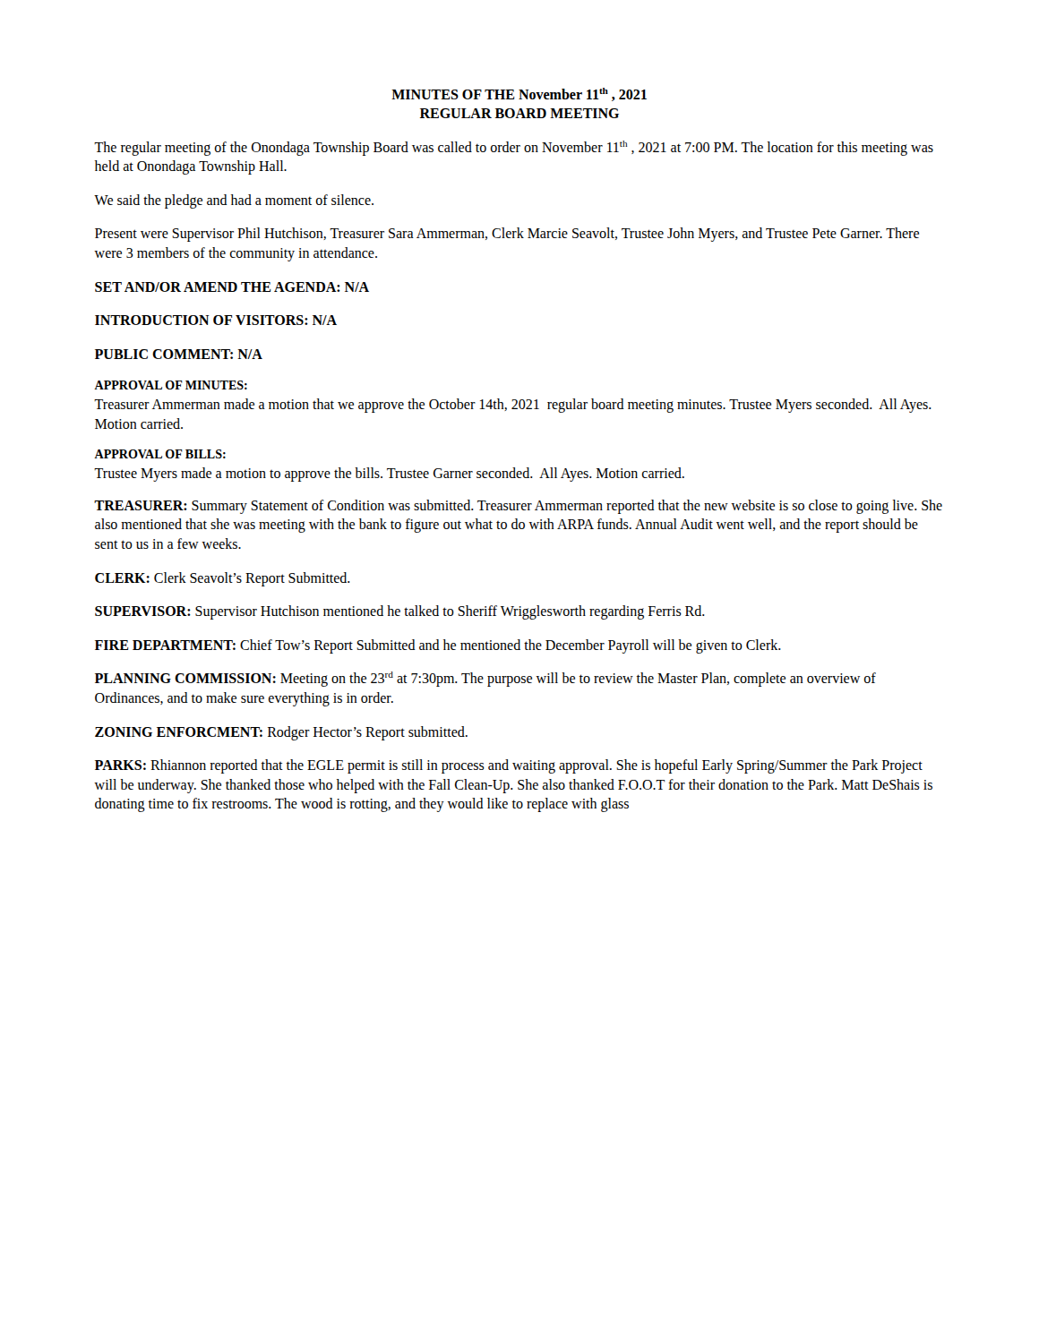MINUTES OF THE November 11th , 2021REGULAR BOARD MEETING
The regular meeting of the Onondaga Township Board was called to order on November 11th , 2021 at 7:00 PM. The location for this meeting was held at Onondaga Township Hall.
We said the pledge and had a moment of silence.
Present were Supervisor Phil Hutchison, Treasurer Sara Ammerman, Clerk Marcie Seavolt, Trustee John Myers, and Trustee Pete Garner. There were 3 members of the community in attendance.
SET AND/OR AMEND THE AGENDA: N/A
INTRODUCTION OF VISITORS: N/A
PUBLIC COMMENT: N/A
APPROVAL OF MINUTES:
Treasurer Ammerman made a motion that we approve the October 14th, 2021 regular board meeting minutes. Trustee Myers seconded. All Ayes. Motion carried.
APPROVAL OF BILLS:
Trustee Myers made a motion to approve the bills. Trustee Garner seconded. All Ayes. Motion carried.
TREASURER: Summary Statement of Condition was submitted. Treasurer Ammerman reported that the new website is so close to going live. She also mentioned that she was meeting with the bank to figure out what to do with ARPA funds. Annual Audit went well, and the report should be sent to us in a few weeks.
CLERK: Clerk Seavolt’s Report Submitted.
SUPERVISOR: Supervisor Hutchison mentioned he talked to Sheriff Wrigglesworth regarding Ferris Rd.
FIRE DEPARTMENT: Chief Tow’s Report Submitted and he mentioned the December Payroll will be given to Clerk.
PLANNING COMMISSION: Meeting on the 23rd at 7:30pm. The purpose will be to review the Master Plan, complete an overview of Ordinances, and to make sure everything is in order.
ZONING ENFORCMENT: Rodger Hector’s Report submitted.
PARKS: Rhiannon reported that the EGLE permit is still in process and waiting approval. She is hopeful Early Spring/Summer the Park Project will be underway. She thanked those who helped with the Fall Clean-Up. She also thanked F.O.O.T for their donation to the Park. Matt DeShais is donating time to fix restrooms. The wood is rotting, and they would like to replace with glass